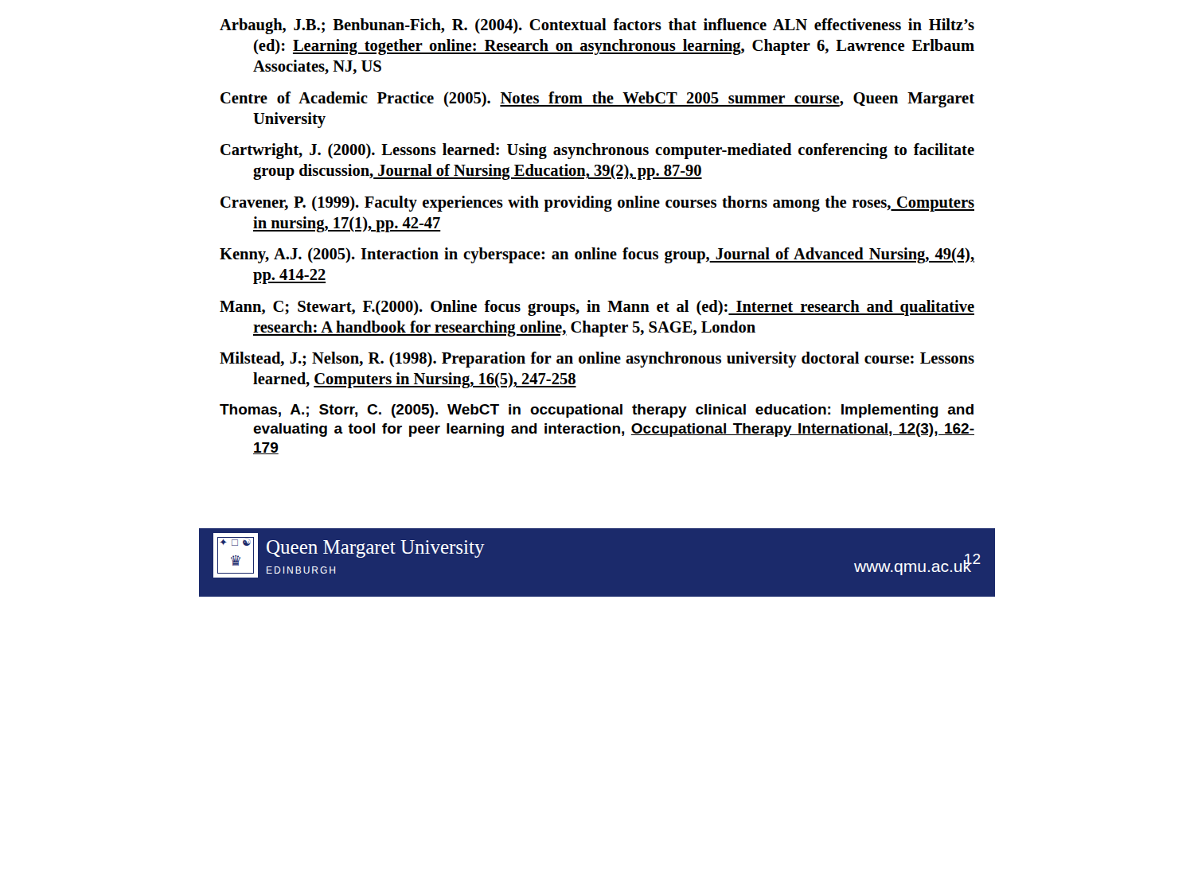Arbaugh, J.B.; Benbunan-Fich, R. (2004). Contextual factors that influence ALN effectiveness in Hiltz’s (ed): Learning together online: Research on asynchronous learning, Chapter 6, Lawrence Erlbaum Associates, NJ, US
Centre of Academic Practice (2005). Notes from the WebCT 2005 summer course, Queen Margaret University
Cartwright, J. (2000). Lessons learned: Using asynchronous computer-mediated conferencing to facilitate group discussion, Journal of Nursing Education, 39(2), pp. 87-90
Cravener, P. (1999). Faculty experiences with providing online courses thorns among the roses, Computers in nursing, 17(1), pp. 42-47
Kenny, A.J. (2005). Interaction in cyberspace: an online focus group, Journal of Advanced Nursing, 49(4), pp. 414-22
Mann, C; Stewart, F.(2000). Online focus groups, in Mann et al (ed): Internet research and qualitative research: A handbook for researching online, Chapter 5, SAGE, London
Milstead, J.; Nelson, R. (1998). Preparation for an online asynchronous university doctoral course: Lessons learned, Computers in Nursing, 16(5), 247-258
Thomas, A.; Storr, C. (2005). WebCT in occupational therapy clinical education: Implementing and evaluating a tool for peer learning and interaction, Occupational Therapy International, 12(3), 162-179
✦ □ ☯
♛
Queen Margaret University
EDINBURGH
www.qmu.ac.uk
12